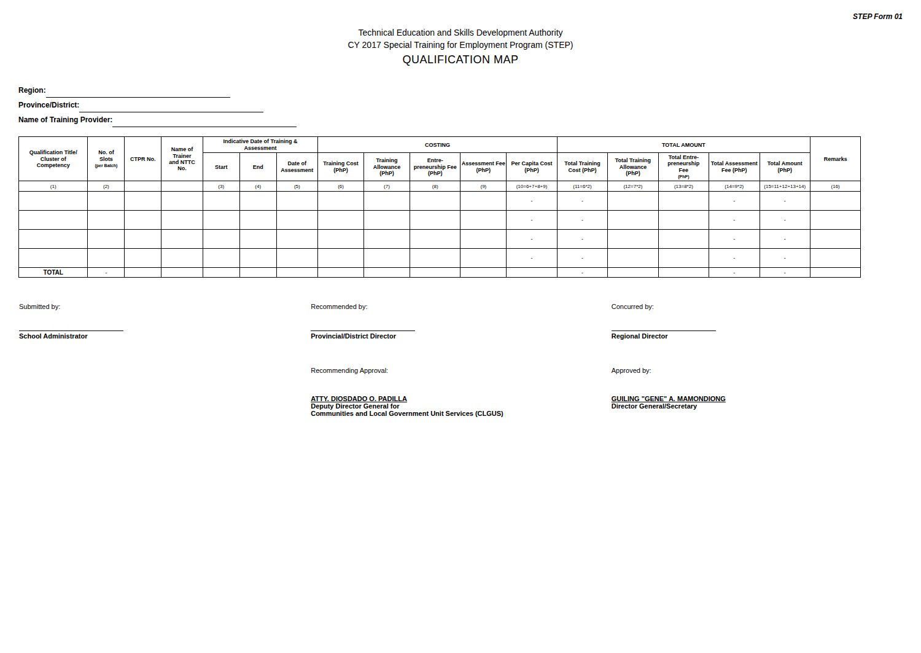STEP Form 01
Technical Education and Skills Development Authority
CY 2017 Special Training for Employment Program (STEP)
QUALIFICATION MAP
Region:
Province/District:
Name of Training Provider:
| Qualification Title/ Cluster of Competency | No. of Slots (per Batch) | CTPR No. | Name of Trainer and NTTC No. | Indicative Date of Training & Assessment | COSTING | TOTAL AMOUNT | Remarks |
| --- | --- | --- | --- | --- | --- | --- | --- |
| Start | End | Date of Assessment | Training Cost (PhP) | Training Allowance (PhP) | Entre- preneurship Fee (PhP) | Assessment Fee (PhP) | Per Capita Cost (PhP) | Total Training Cost (PhP) | Total Training Allowance (PhP) | Total Entre- preneurship Fee (PhP) | Total Assessment Fee (PhP) | Total Amount (PhP) |
| (1) | (2) | | | (3) | (4) | (5) | (6) | (7) | (8) | (9) | (10=6+7+8+9) | (11=6*2) | (12=7*2) | (13=8*2) | (14=9*2) | (15=11+12+13+14) | (16) |
| | | | | | | | | | | | - | - | | | - | - | |
| | | | | | | | | | | | - | - | | | - | - | |
| | | | | | | | | | | | - | - | | | - | - | |
| | | | | | | | | | | | - | - | | | - | - | |
| TOTAL | - | | | | | | | | | | | - | | | - | - | |
| Submitted by: | Recommended by: | Concurred by: |
| School Administrator | Provincial/District Director | Regional Director |
| | Recommending Approval: | Approved by: |
| | ATTY. DIOSDADO O. PADILLA Deputy Director General for Communities and Local Government Unit Services (CLGUS) | GUILING "GENE" A. MAMONDIONG Director General/Secretary |